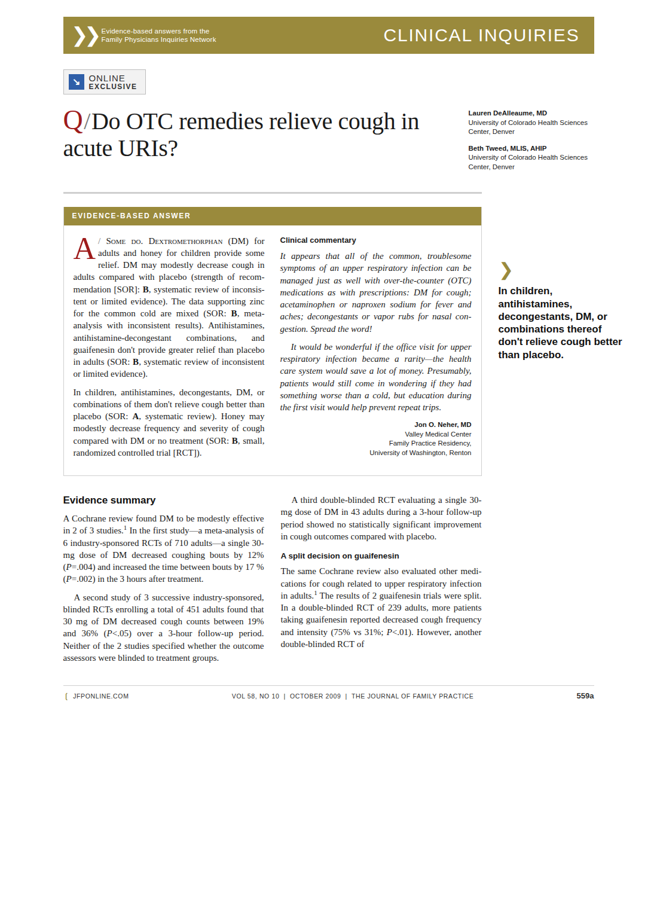❯❯
Evidence-based answers from the
Family Physicians Inquiries Network
CLINICAL INQUIRIES
↘
ONLINE
EXCLUSIVE
Q/Do OTC remedies relieve cough in acute URIs?
Lauren DeAlleaume, MD
University of Colorado Health Sciences Center, Denver
Beth Tweed, MLIS, AHIP
University of Colorado Health Sciences Center, Denver
EVIDENCE-BASED ANSWER
A/ Some do. Dextromethorphan (DM) for adults and honey for children provide some relief. DM may modestly decrease cough in adults compared with placebo (strength of recommendation [SOR]: B, systematic review of inconsistent or limited evidence). The data supporting zinc for the common cold are mixed (SOR: B, meta-analysis with inconsistent results). Antihistamines, antihistamine-decongestant combinations, and guaifenesin don't provide greater relief than placebo in adults (SOR: B, systematic review of inconsistent or limited evidence).
In children, antihistamines, decongestants, DM, or combinations of them don't relieve cough better than placebo (SOR: A, systematic review). Honey may modestly decrease frequency and severity of cough compared with DM or no treatment (SOR: B, small, randomized controlled trial [RCT]).
Clinical commentary
It appears that all of the common, troublesome symptoms of an upper respiratory infection can be managed just as well with over-the-counter (OTC) medications as with prescriptions: DM for cough; acetaminophen or naproxen sodium for fever and aches; decongestants or vapor rubs for nasal congestion. Spread the word!
It would be wonderful if the office visit for upper respiratory infection became a rarity—the health care system would save a lot of money. Presumably, patients would still come in wondering if they had something worse than a cold, but education during the first visit would help prevent repeat trips.
Jon O. Neher, MD
Valley Medical Center
Family Practice Residency,
University of Washington, Renton
❯
In children, antihistamines, decongestants, DM, or combinations thereof don't relieve cough better than placebo.
Evidence summary
A Cochrane review found DM to be modestly effective in 2 of 3 studies.1 In the first study—a meta-analysis of 6 industry-sponsored RCTs of 710 adults—a single 30-mg dose of DM decreased coughing bouts by 12% (P=.004) and increased the time between bouts by 17 % (P=.002) in the 3 hours after treatment.
A second study of 3 successive industry-sponsored, blinded RCTs enrolling a total of 451 adults found that 30 mg of DM decreased cough counts between 19% and 36% (P<.05) over a 3-hour follow-up period. Neither of the 2 studies specified whether the outcome assessors were blinded to treatment groups.
A third double-blinded RCT evaluating a single 30-mg dose of DM in 43 adults during a 3-hour follow-up period showed no statistically significant improvement in cough outcomes compared with placebo.
A split decision on guaifenesin
The same Cochrane review also evaluated other medications for cough related to upper respiratory infection in adults.1 The results of 2 guaifenesin trials were split. In a double-blinded RCT of 239 adults, more patients taking guaifenesin reported decreased cough frequency and intensity (75% vs 31%; P<.01). However, another double-blinded RCT of
❲JFPONLINE.COM
VOL 58, NO 10 | OCTOBER 2009 | THE JOURNAL OF FAMILY PRACTICE
559a